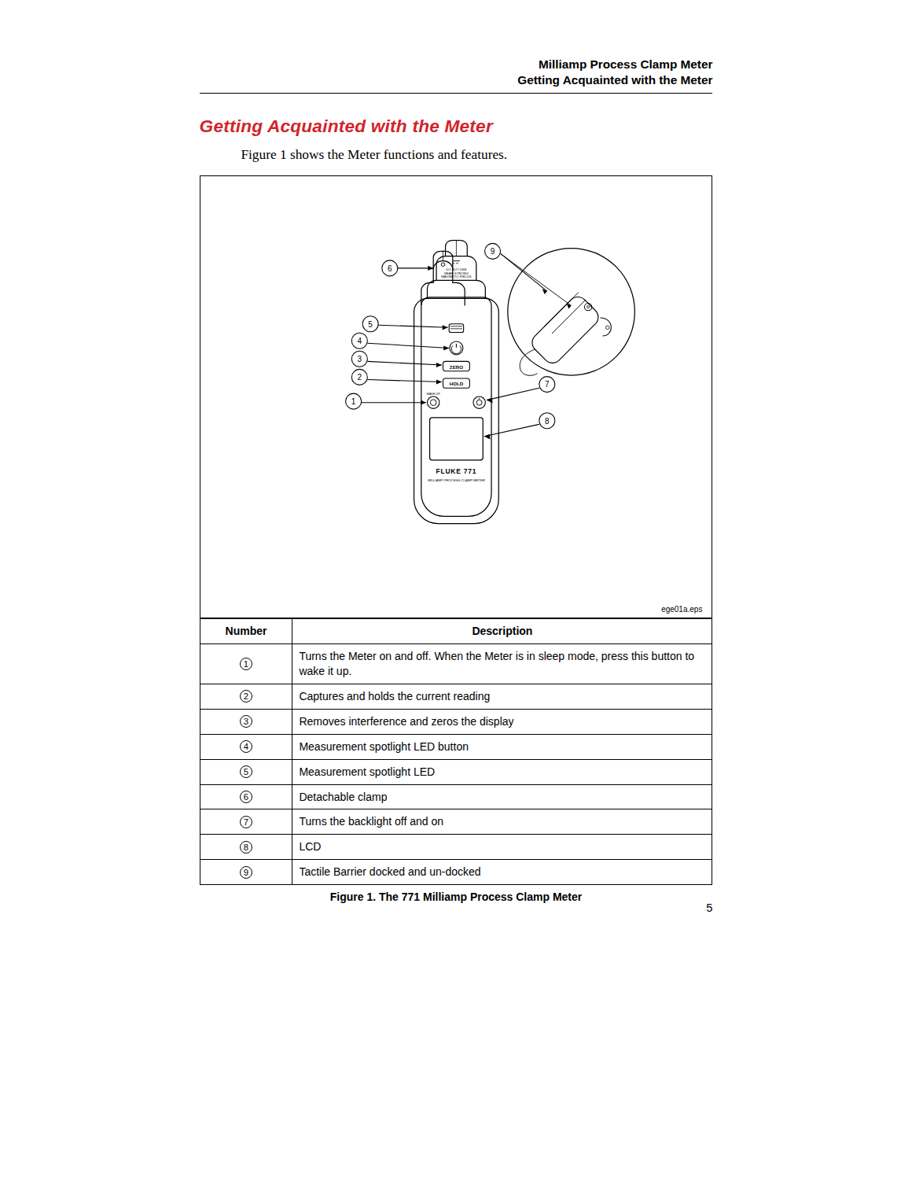Milliamp Process Clamp Meter Getting Acquainted with the Meter
Getting Acquainted with the Meter
Figure 1 shows the Meter functions and features.
DO NOT USE NEAR STRONG MAGNETIC FIELDS ZERO HOLD WAKE UP FLUKE 771 MILLIAMP PROCESS CLAMP METER 9 6 5 4 3 2 1 7 8
ege01a.eps
| Number | Description |
| --- | --- |
| 1 | Turns the Meter on and off. When the Meter is in sleep mode, press this button to wake it up. |
| 2 | Captures and holds the current reading |
| 3 | Removes interference and zeros the display |
| 4 | Measurement spotlight LED button |
| 5 | Measurement spotlight LED |
| 6 | Detachable clamp |
| 7 | Turns the backlight off and on |
| 8 | LCD |
| 9 | Tactile Barrier docked and un-docked |
Figure 1. The 771 Milliamp Process Clamp Meter
5